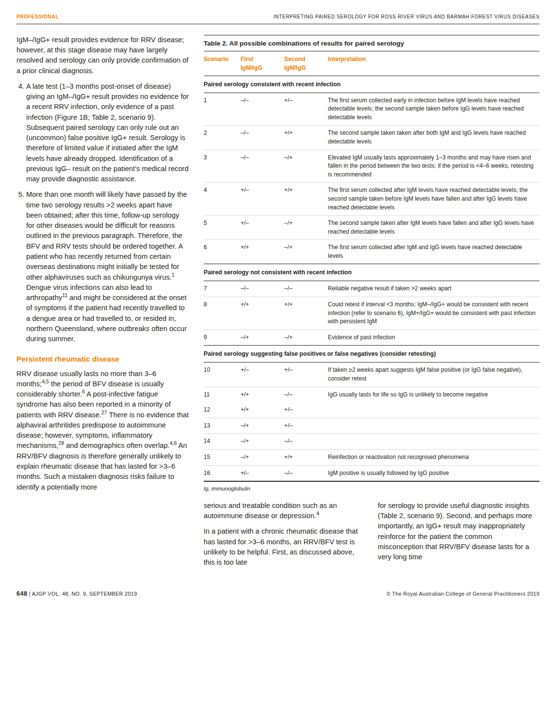PROFESSIONAL
Interpreting paired serology for Ross River virus and Barmah Forest virus diseases
IgM–/IgG+ result provides evidence for RRV disease; however, at this stage disease may have largely resolved and serology can only provide confirmation of a prior clinical diagnosis.
A late test (1–3 months post-onset of disease) giving an IgM–/IgG+ result provides no evidence for a recent RRV infection, only evidence of a past infection (Figure 1B; Table 2, scenario 9). Subsequent paired serology can only rule out an (uncommon) false positive IgG+ result. Serology is therefore of limited value if initiated after the IgM levels have already dropped. Identification of a previous IgG– result on the patient’s medical record may provide diagnostic assistance.
More than one month will likely have passed by the time two serology results >2 weeks apart have been obtained; after this time, follow-up serology for other diseases would be difficult for reasons outlined in the previous paragraph. Therefore, the BFV and RRV tests should be ordered together. A patient who has recently returned from certain overseas destinations might initially be tested for other alphaviruses such as chikungunya virus.1 Dengue virus infections can also lead to arthropathy11 and might be considered at the onset of symptoms if the patient had recently travelled to a dengue area or had travelled to, or resided in, northern Queensland, where outbreaks often occur during summer.
Persistent rheumatic disease
RRV disease usually lasts no more than 3–6 months;4,5 the period of BFV disease is usually considerably shorter.6 A post-infective fatigue syndrome has also been reported in a minority of patients with RRV disease.27 There is no evidence that alphaviral arthritides predispose to autoimmune disease; however, symptoms, inflammatory mechanisms,28 and demographics often overlap.4,6 An RRV/BFV diagnosis is therefore generally unlikely to explain rheumatic disease that has lasted for >3–6 months. Such a mistaken diagnosis risks failure to identify a potentially more
Table 2. All possible combinations of results for paired serology
| Scenario | First IgM/IgG | Second IgM/IgG | Interpretation |
| --- | --- | --- | --- |
| Paired serology consistent with recent infection |
| 1 | –/– | +/– | The first serum collected early in infection before IgM levels have reached detectable levels; the second sample taken before IgG levels have reached detectable levels |
| 2 | –/– | +/+ | The second sample taken taken after both IgM and IgG levels have reached detectable levels |
| 3 | –/– | –/+ | Elevated IgM usually lasts approximately 1–3 months and may have risen and fallen in the period between the two tests; if the period is <4–6 weeks, retesting is recommended |
| 4 | +/– | +/+ | The first serum collected after IgM levels have reached detectable levels; the second sample taken before IgM levels have fallen and after IgG levels have reached detectable levels |
| 5 | +/– | –/+ | The second sample taken after IgM levels have fallen and after IgG levels have reached detectable levels |
| 6 | +/+ | –/+ | The first serum collected after IgM and IgG levels have reached detectable levels |
| Paired serology not consistent with recent infection |
| 7 | –/– | –/– | Reliable negative result if taken >2 weeks apart |
| 8 | +/+ | +/+ | Could retest if interval <3 months; IgM–/IgG+ would be consistent with recent infection (refer to scenario 6), IgM+/IgG+ would be consistent with past infection with persistent IgM |
| 9 | –/+ | –/+ | Evidence of past infection |
| Paired serology suggesting false positives or false negatives (consider retesting) |
| 10 | +/– | +/– | If taken ≥2 weeks apart suggests IgM false positive (or IgG false negative), consider retest |
| 11 | +/+ | –/– | IgG usually lasts for life so IgG is unlikely to become negative |
| 12 | +/+ | +/– | |
| 13 | –/+ | +/– | |
| 14 | –/+ | –/– | |
| 15 | –/+ | +/+ | Reinfection or reactivation not recognised phenomena |
| 16 | +/– | –/– | IgM positive is usually followed by IgG positive |
Ig, immunoglobulin
serious and treatable condition such as an autoimmune disease or depression.4
In a patient with a chronic rheumatic disease that has lasted for >3–6 months, an RRV/BFV test is unlikely to be helpful. First, as discussed above, this is too late
for serology to provide useful diagnostic insights (Table 2, scenario 9). Second, and perhaps more importantly, an IgG+ result may inappropriately reinforce for the patient the common misconception that RRV/BFV disease lasts for a very long time
648 | AJGP VOL. 48, NO. 9, SEPTEMBER 2019
© The Royal Australian College of General Practitioners 2019